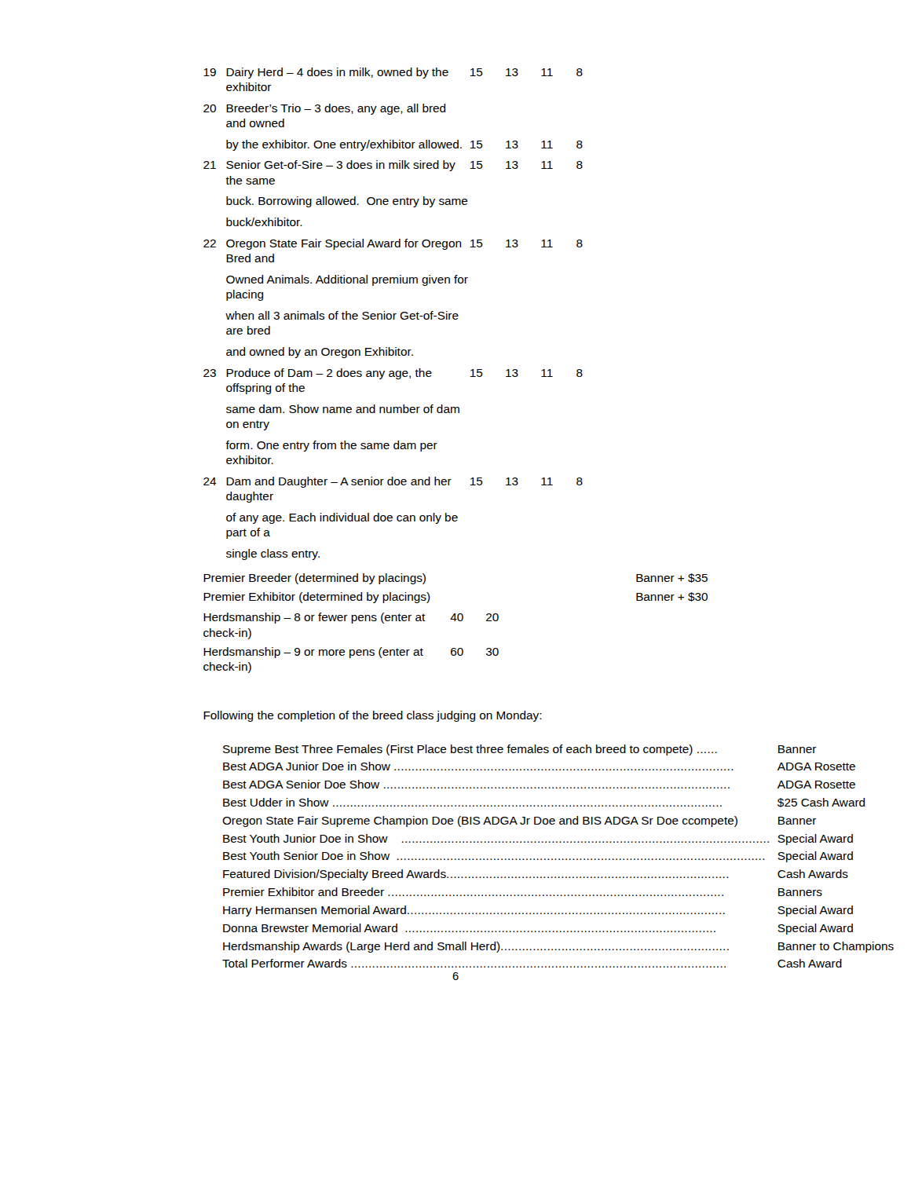| 19 | Dairy Herd – 4 does in milk, owned by the exhibitor | 15 | 13 | 11 | 8 | |
| 20 | Breeder’s Trio – 3 does, any age, all bred and owned | | | | | |
| | by the exhibitor. One entry/exhibitor allowed. | 15 | 13 | 11 | 8 | |
| 21 | Senior Get-of-Sire – 3 does in milk sired by the same | 15 | 13 | 11 | 8 | |
| | buck. Borrowing allowed. One entry by same | | | | | |
| | buck/exhibitor. | | | | | |
| 22 | Oregon State Fair Special Award for Oregon Bred and | 15 | 13 | 11 | 8 | |
| | Owned Animals. Additional premium given for placing | | | | | |
| | when all 3 animals of the Senior Get-of-Sire are bred | | | | | |
| | and owned by an Oregon Exhibitor. | | | | | |
| 23 | Produce of Dam – 2 does any age, the offspring of the | 15 | 13 | 11 | 8 | |
| | same dam. Show name and number of dam on entry | | | | | |
| | form. One entry from the same dam per exhibitor. | | | | | |
| 24 | Dam and Daughter – A senior doe and her daughter | 15 | 13 | 11 | 8 | |
| | of any age. Each individual doe can only be part of a | | | | | |
| | single class entry. | | | | | |
| Premier Breeder (determined by placings) | Banner + $35 |
| Premier Exhibitor (determined by placings) | Banner + $30 |
| Herdsmanship – 8 or fewer pens (enter at check-in) | 40 | 20 | |
| Herdsmanship – 9 or more pens (enter at check-in) | 60 | 30 | |
Following the completion of the breed class judging on Monday:
| Supreme Best Three Females (First Place best three females of each breed to compete) ...... | Banner |
| Best ADGA Junior Doe in Show ............................................................................................... | ADGA Rosette |
| Best ADGA Senior Doe Show ................................................................................................. | ADGA Rosette |
| Best Udder in Show ............................................................................................................. | $25 Cash Award |
| Oregon State Fair Supreme Champion Doe (BIS ADGA Jr Doe and BIS ADGA Sr Doe ccompete) | Banner |
| Best Youth Junior Doe in Show ....................................................................................................... | Special Award |
| Best Youth Senior Doe in Show ....................................................................................................... | Special Award |
| Featured Division/Specialty Breed Awards ............................................................................... | Cash Awards |
| Premier Exhibitor and Breeder .............................................................................................. | Banners |
| Harry Hermansen Memorial Award ......................................................................................... | Special Award |
| Donna Brewster Memorial Award ....................................................................................... | Special Award |
| Herdsmanship Awards (Large Herd and Small Herd) ................................................................ | Banner to Champions |
| Total Performer Awards ......................................................................................................... | Cash Award |
6